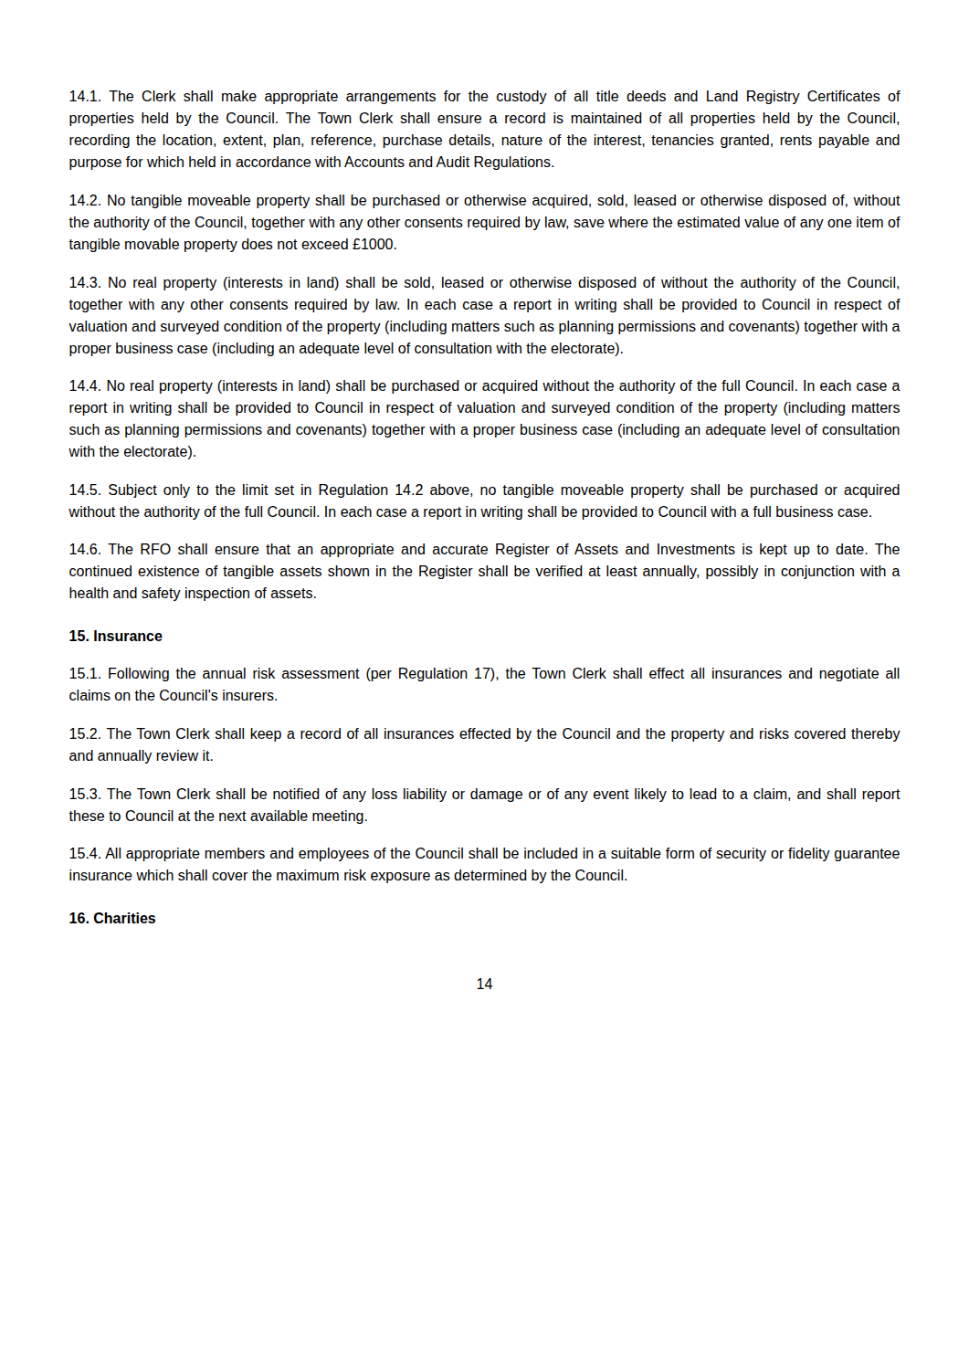14.1. The Clerk shall make appropriate arrangements for the custody of all title deeds and Land Registry Certificates of properties held by the Council. The Town Clerk shall ensure a record is maintained of all properties held by the Council, recording the location, extent, plan, reference, purchase details, nature of the interest, tenancies granted, rents payable and purpose for which held in accordance with Accounts and Audit Regulations.
14.2. No tangible moveable property shall be purchased or otherwise acquired, sold, leased or otherwise disposed of, without the authority of the Council, together with any other consents required by law, save where the estimated value of any one item of tangible movable property does not exceed £1000.
14.3. No real property (interests in land) shall be sold, leased or otherwise disposed of without the authority of the Council, together with any other consents required by law. In each case a report in writing shall be provided to Council in respect of valuation and surveyed condition of the property (including matters such as planning permissions and covenants) together with a proper business case (including an adequate level of consultation with the electorate).
14.4. No real property (interests in land) shall be purchased or acquired without the authority of the full Council. In each case a report in writing shall be provided to Council in respect of valuation and surveyed condition of the property (including matters such as planning permissions and covenants) together with a proper business case (including an adequate level of consultation with the electorate).
14.5. Subject only to the limit set in Regulation 14.2 above, no tangible moveable property shall be purchased or acquired without the authority of the full Council. In each case a report in writing shall be provided to Council with a full business case.
14.6. The RFO shall ensure that an appropriate and accurate Register of Assets and Investments is kept up to date. The continued existence of tangible assets shown in the Register shall be verified at least annually, possibly in conjunction with a health and safety inspection of assets.
15. Insurance
15.1. Following the annual risk assessment (per Regulation 17), the Town Clerk shall effect all insurances and negotiate all claims on the Council's insurers.
15.2. The Town Clerk shall keep a record of all insurances effected by the Council and the property and risks covered thereby and annually review it.
15.3. The Town Clerk shall be notified of any loss liability or damage or of any event likely to lead to a claim, and shall report these to Council at the next available meeting.
15.4. All appropriate members and employees of the Council shall be included in a suitable form of security or fidelity guarantee insurance which shall cover the maximum risk exposure as determined by the Council.
16. Charities
14